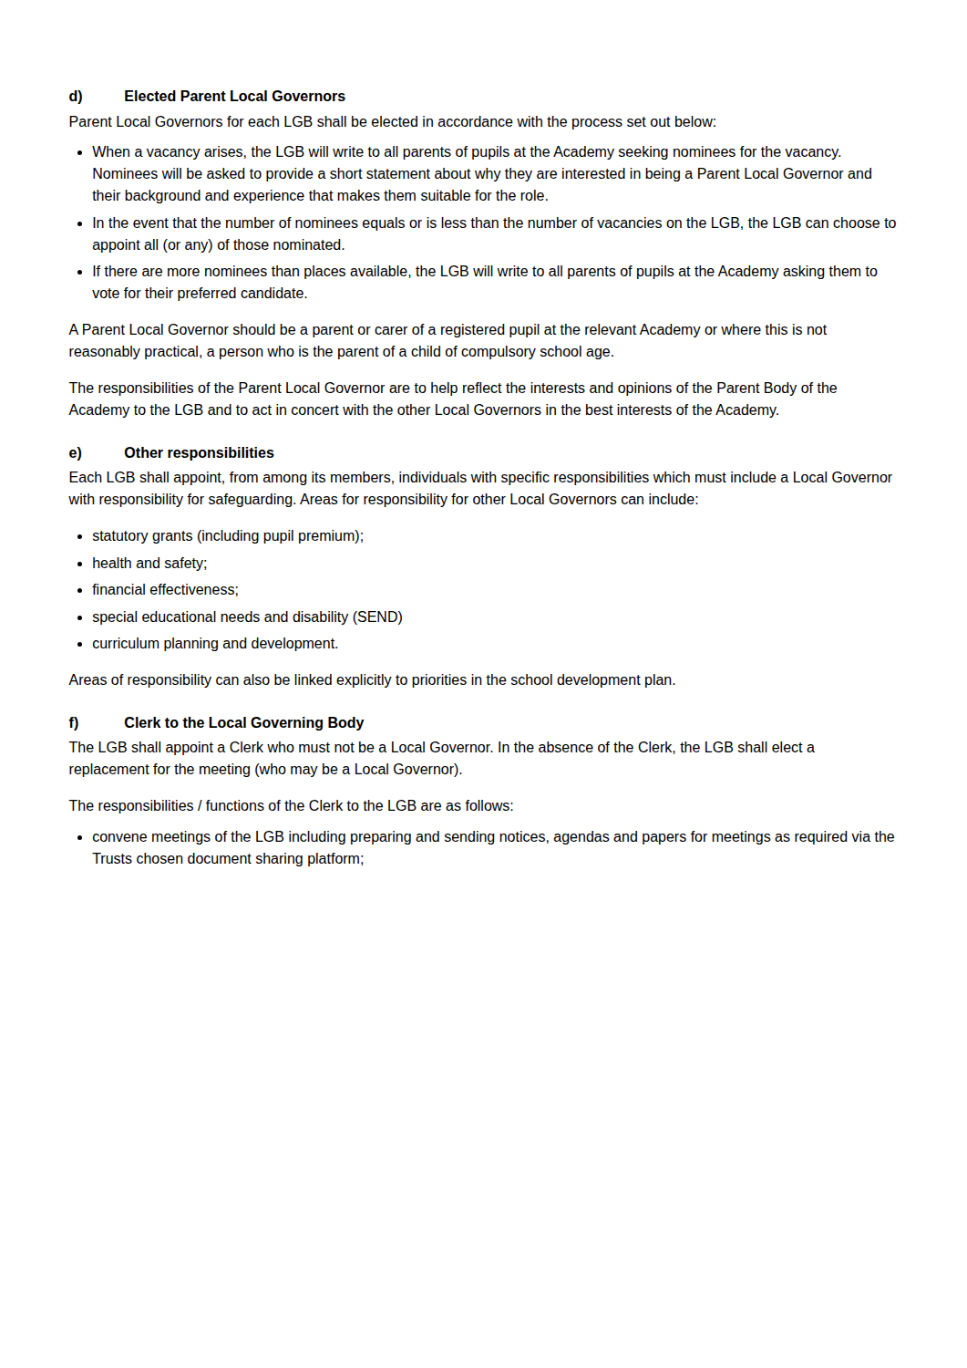d) Elected Parent Local Governors
Parent Local Governors for each LGB shall be elected in accordance with the process set out below:
When a vacancy arises, the LGB will write to all parents of pupils at the Academy seeking nominees for the vacancy. Nominees will be asked to provide a short statement about why they are interested in being a Parent Local Governor and their background and experience that makes them suitable for the role.
In the event that the number of nominees equals or is less than the number of vacancies on the LGB, the LGB can choose to appoint all (or any) of those nominated.
If there are more nominees than places available, the LGB will write to all parents of pupils at the Academy asking them to vote for their preferred candidate.
A Parent Local Governor should be a parent or carer of a registered pupil at the relevant Academy or where this is not reasonably practical, a person who is the parent of a child of compulsory school age.
The responsibilities of the Parent Local Governor are to help reflect the interests and opinions of the Parent Body of the Academy to the LGB and to act in concert with the other Local Governors in the best interests of the Academy.
e) Other responsibilities
Each LGB shall appoint, from among its members, individuals with specific responsibilities which must include a Local Governor with responsibility for safeguarding. Areas for responsibility for other Local Governors can include:
statutory grants (including pupil premium);
health and safety;
financial effectiveness;
special educational needs and disability (SEND)
curriculum planning and development.
Areas of responsibility can also be linked explicitly to priorities in the school development plan.
f) Clerk to the Local Governing Body
The LGB shall appoint a Clerk who must not be a Local Governor. In the absence of the Clerk, the LGB shall elect a replacement for the meeting (who may be a Local Governor).
The responsibilities / functions of the Clerk to the LGB are as follows:
convene meetings of the LGB including preparing and sending notices, agendas and papers for meetings as required via the Trusts chosen document sharing platform;